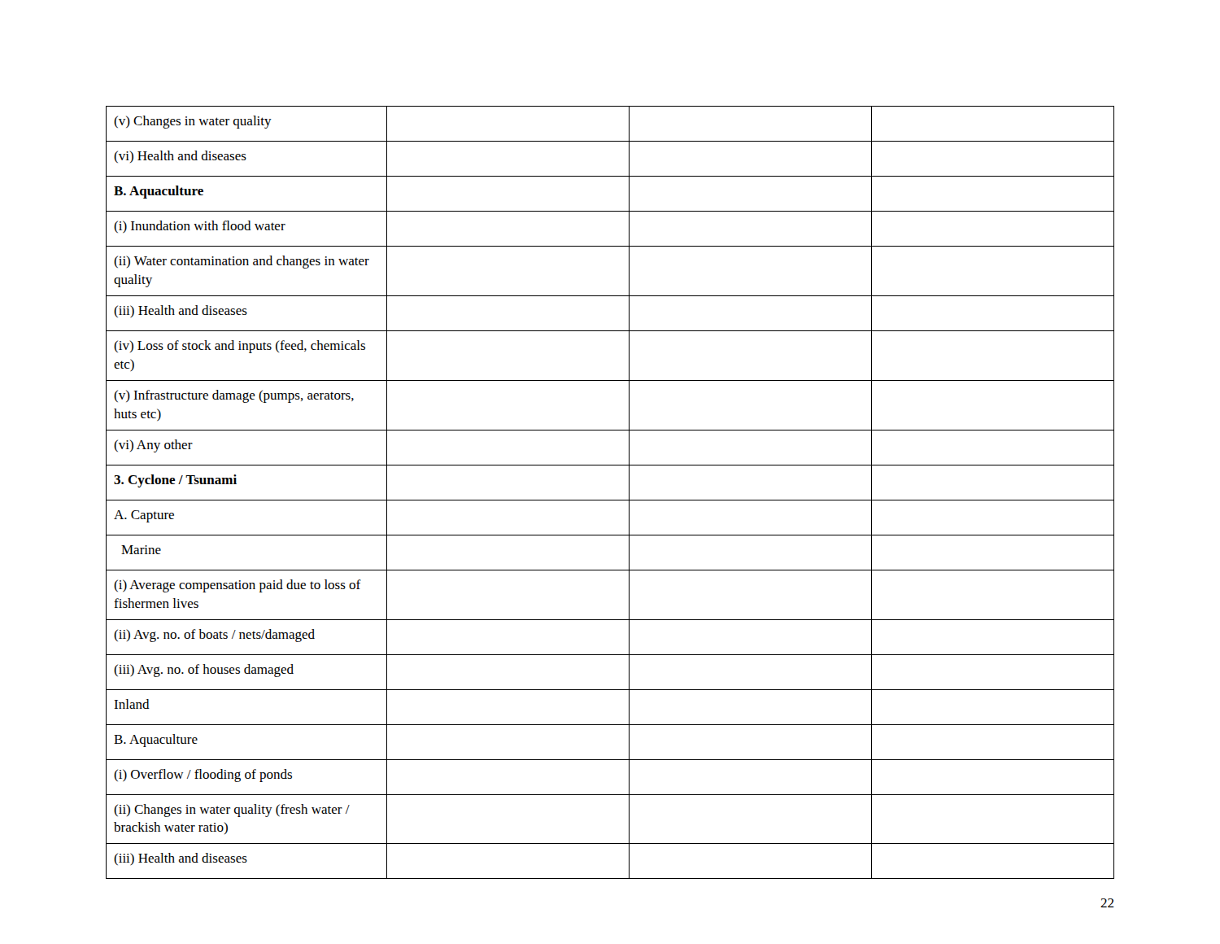| (v) Changes in water quality | | | |
| (vi) Health and diseases | | | |
| B. Aquaculture | | | |
| (i) Inundation with flood water | | | |
| (ii) Water contamination and changes in water quality | | | |
| (iii) Health and diseases | | | |
| (iv) Loss of stock and inputs (feed, chemicals etc) | | | |
| (v) Infrastructure damage (pumps, aerators, huts etc) | | | |
| (vi) Any other | | | |
| 3. Cyclone / Tsunami | | | |
| A. Capture | | | |
| Marine | | | |
| (i) Average compensation paid due to loss of fishermen lives | | | |
| (ii) Avg. no. of boats / nets/damaged | | | |
| (iii) Avg. no. of houses damaged | | | |
| Inland | | | |
| B. Aquaculture | | | |
| (i) Overflow / flooding of ponds | | | |
| (ii) Changes in water quality (fresh water / brackish water ratio) | | | |
| (iii) Health and diseases | | | |
22